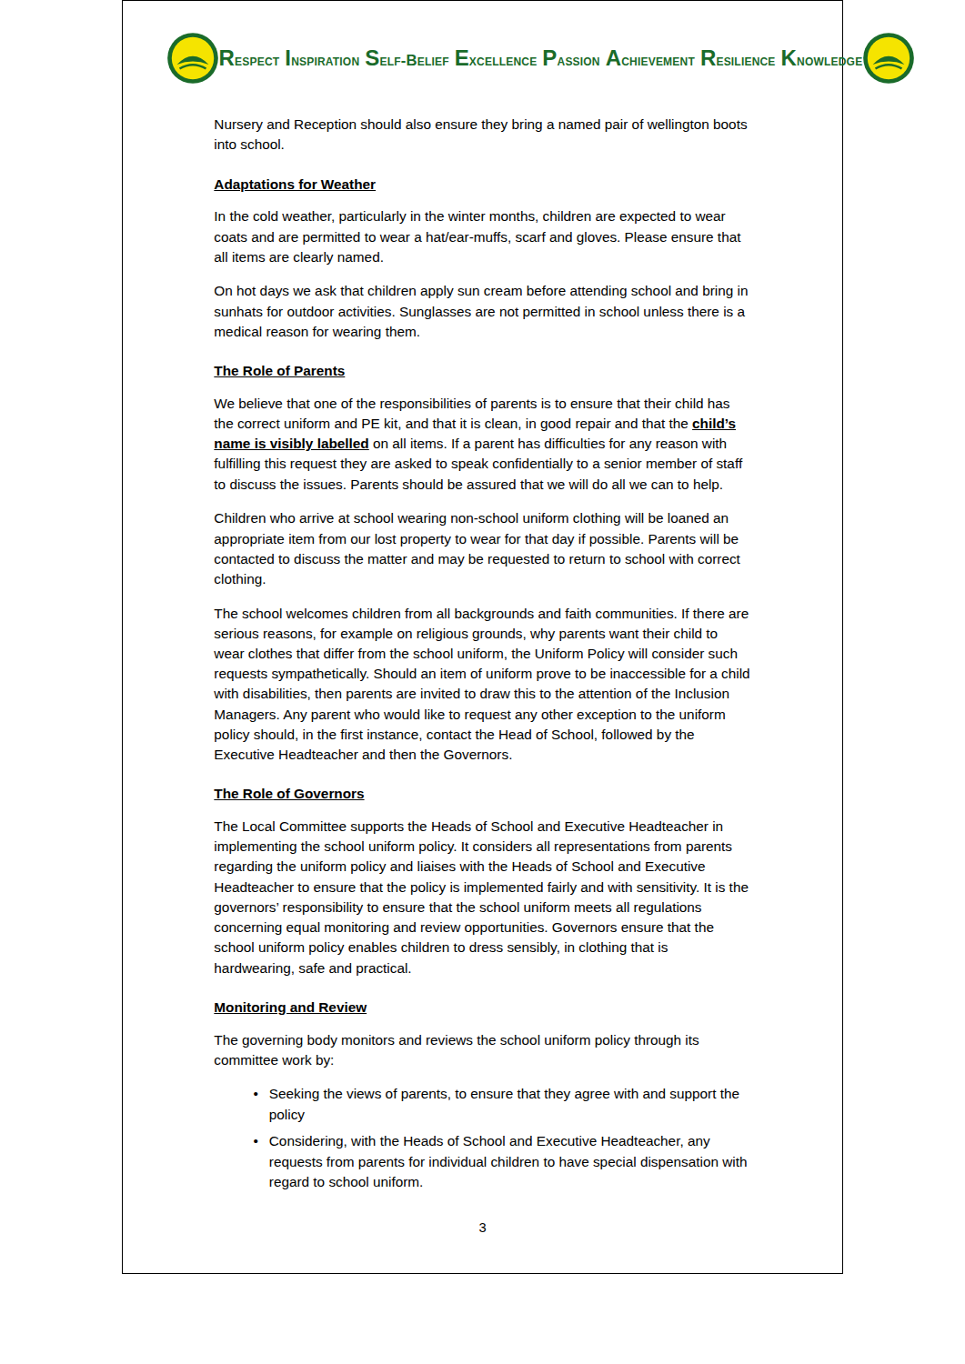Respect Inspiration Self-Belief Excellence Passion Achievement Resilience Knowledge
Nursery and Reception should also ensure they bring a named pair of wellington boots into school.
Adaptations for Weather
In the cold weather, particularly in the winter months, children are expected to wear coats and are permitted to wear a hat/ear-muffs, scarf and gloves. Please ensure that all items are clearly named.
On hot days we ask that children apply sun cream before attending school and bring in sunhats for outdoor activities. Sunglasses are not permitted in school unless there is a medical reason for wearing them.
The Role of Parents
We believe that one of the responsibilities of parents is to ensure that their child has the correct uniform and PE kit, and that it is clean, in good repair and that the child’s name is visibly labelled on all items. If a parent has difficulties for any reason with fulfilling this request they are asked to speak confidentially to a senior member of staff to discuss the issues. Parents should be assured that we will do all we can to help.
Children who arrive at school wearing non-school uniform clothing will be loaned an appropriate item from our lost property to wear for that day if possible. Parents will be contacted to discuss the matter and may be requested to return to school with correct clothing.
The school welcomes children from all backgrounds and faith communities. If there are serious reasons, for example on religious grounds, why parents want their child to wear clothes that differ from the school uniform, the Uniform Policy will consider such requests sympathetically. Should an item of uniform prove to be inaccessible for a child with disabilities, then parents are invited to draw this to the attention of the Inclusion Managers. Any parent who would like to request any other exception to the uniform policy should, in the first instance, contact the Head of School, followed by the Executive Headteacher and then the Governors.
The Role of Governors
The Local Committee supports the Heads of School and Executive Headteacher in implementing the school uniform policy. It considers all representations from parents regarding the uniform policy and liaises with the Heads of School and Executive Headteacher to ensure that the policy is implemented fairly and with sensitivity. It is the governors’ responsibility to ensure that the school uniform meets all regulations concerning equal monitoring and review opportunities. Governors ensure that the school uniform policy enables children to dress sensibly, in clothing that is hardwearing, safe and practical.
Monitoring and Review
The governing body monitors and reviews the school uniform policy through its committee work by:
Seeking the views of parents, to ensure that they agree with and support the policy
Considering, with the Heads of School and Executive Headteacher, any requests from parents for individual children to have special dispensation with regard to school uniform.
3